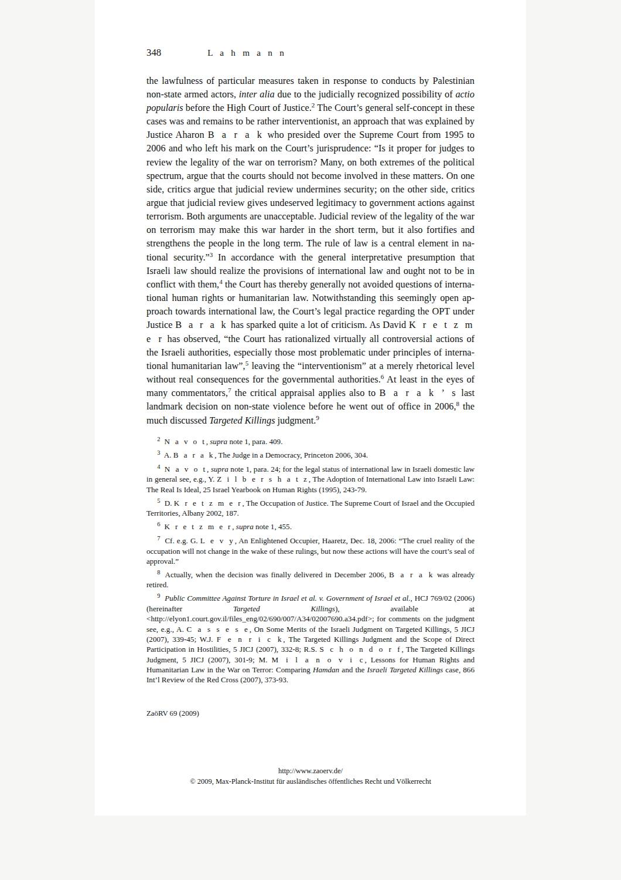348 L a h m a n n
the lawfulness of particular measures taken in response to conducts by Palestinian non-state armed actors, inter alia due to the judicially recognized possibility of actio popularis before the High Court of Justice.2 The Court’s general self-concept in these cases was and remains to be rather interventionist, an approach that was explained by Justice Aharon B a r a k who presided over the Supreme Court from 1995 to 2006 and who left his mark on the Court’s jurisprudence: “Is it proper for judges to review the legality of the war on terrorism? Many, on both extremes of the political spectrum, argue that the courts should not become involved in these matters. On one side, critics argue that judicial review undermines security; on the other side, critics argue that judicial review gives undeserved legitimacy to government actions against terrorism. Both arguments are unacceptable. Judicial review of the legality of the war on terrorism may make this war harder in the short term, but it also fortifies and strengthens the people in the long term. The rule of law is a central element in national security.”3 In accordance with the general interpretative presumption that Israeli law should realize the provisions of international law and ought not to be in conflict with them,4 the Court has thereby generally not avoided questions of international human rights or humanitarian law. Notwithstanding this seemingly open approach towards international law, the Court’s legal practice regarding the OPT under Justice B a r a k has sparked quite a lot of criticism. As David K r e t z m e r has observed, “the Court has rationalized virtually all controversial actions of the Israeli authorities, especially those most problematic under principles of international humanitarian law”,5 leaving the “interventionism” at a merely rhetorical level without real consequences for the governmental authorities.6 At least in the eyes of many commentators,7 the critical appraisal applies also to B a r a k ’ s last landmark decision on non-state violence before he went out of office in 2006,8 the much discussed Targeted Killings judgment.9
2 N a v o t, supra note 1, para. 409.
3 A. B a r a k, The Judge in a Democracy, Princeton 2006, 304.
4 N a v o t, supra note 1, para. 24; for the legal status of international law in Israeli domestic law in general see, e.g., Y. Z i l b e r s h a t z, The Adoption of International Law into Israeli Law: The Real Is Ideal, 25 Israel Yearbook on Human Rights (1995), 243-79.
5 D. K r e t z m e r, The Occupation of Justice. The Supreme Court of Israel and the Occupied Territories, Albany 2002, 187.
6 K r e t z m e r, supra note 1, 455.
7 Cf. e.g. G. L e v y, An Enlightened Occupier, Haaretz, Dec. 18, 2006: “The cruel reality of the occupation will not change in the wake of these rulings, but now these actions will have the court’s seal of approval.”
8 Actually, when the decision was finally delivered in December 2006, B a r a k was already retired.
9 Public Committee Against Torture in Israel et al. v. Government of Israel et al., HCJ 769/02 (2006) (hereinafter Targeted Killings), available at <http://elyon1.court.gov.il/files_eng/02/690/007/A34/02007690.a34.pdf>; for comments on the judgment see, e.g., A. C a s s e s e, On Some Merits of the Israeli Judgment on Targeted Killings, 5 JICJ (2007), 339-45; W.J. F e n r i c k, The Targeted Killings Judgment and the Scope of Direct Participation in Hostilities, 5 JICJ (2007), 332-8; R.S. S c h o n d o r f, The Targeted Killings Judgment, 5 JICJ (2007), 301-9; M. M i l a n o v i c, Lessons for Human Rights and Humanitarian Law in the War on Terror: Comparing Hamdan and the Israeli Targeted Killings case, 866 Int’l Review of the Red Cross (2007), 373-93.
ZaöRV 69 (2009)
http://www.zaoerv.de/
© 2009, Max-Planck-Institut für ausländisches öffentliches Recht und Völkerrecht